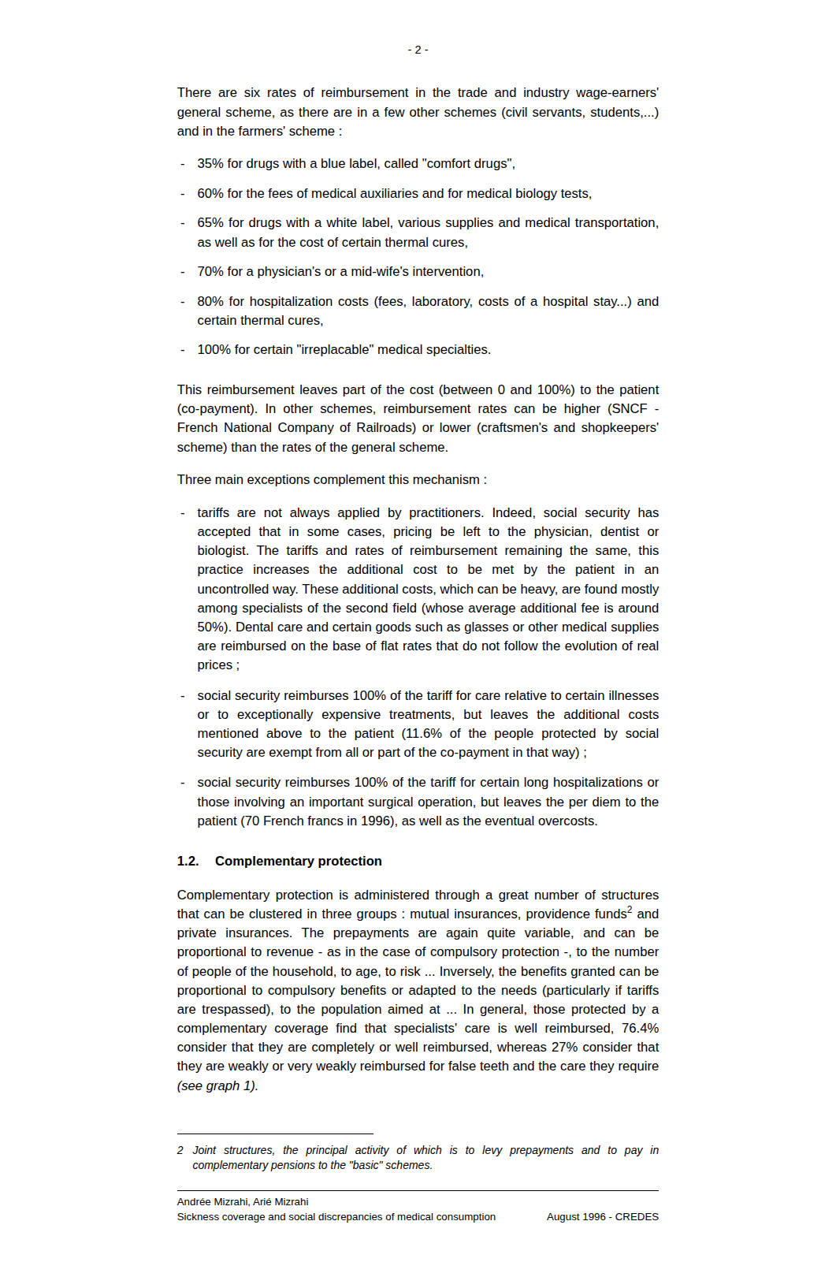- 2 -
There are six rates of reimbursement in the trade and industry wage-earners' general scheme, as there are in a few other schemes (civil servants, students,...) and in the farmers' scheme :
35% for drugs with a blue label, called "comfort drugs",
60% for the fees of medical auxiliaries and for medical biology tests,
65% for drugs with a white label, various supplies and medical transportation, as well as for the cost of certain thermal cures,
70% for a physician's or a mid-wife's intervention,
80% for hospitalization costs (fees, laboratory, costs of a hospital stay...) and certain thermal cures,
100% for certain "irreplacable" medical specialties.
This reimbursement leaves part of the cost (between 0 and 100%) to the patient (co-payment). In other schemes, reimbursement rates can be higher (SNCF - French National Company of Railroads) or lower (craftsmen's and shopkeepers' scheme) than the rates of the general scheme.
Three main exceptions complement this mechanism :
tariffs are not always applied by practitioners. Indeed, social security has accepted that in some cases, pricing be left to the physician, dentist or biologist. The tariffs and rates of reimbursement remaining the same, this practice increases the additional cost to be met by the patient in an uncontrolled way. These additional costs, which can be heavy, are found mostly among specialists of the second field (whose average additional fee is around 50%). Dental care and certain goods such as glasses or other medical supplies are reimbursed on the base of flat rates that do not follow the evolution of real prices ;
social security reimburses 100% of the tariff for care relative to certain illnesses or to exceptionally expensive treatments, but leaves the additional costs mentioned above to the patient (11.6% of the people protected by social security are exempt from all or part of the co-payment in that way) ;
social security reimburses 100% of the tariff for certain long hospitalizations or those involving an important surgical operation, but leaves the per diem to the patient (70 French francs in 1996), as well as the eventual overcosts.
1.2. Complementary protection
Complementary protection is administered through a great number of structures that can be clustered in three groups : mutual insurances, providence funds2 and private insurances. The prepayments are again quite variable, and can be proportional to revenue - as in the case of compulsory protection -, to the number of people of the household, to age, to risk ... Inversely, the benefits granted can be proportional to compulsory benefits or adapted to the needs (particularly if tariffs are trespassed), to the population aimed at ... In general, those protected by a complementary coverage find that specialists' care is well reimbursed, 76.4% consider that they are completely or well reimbursed, whereas 27% consider that they are weakly or very weakly reimbursed for false teeth and the care they require (see graph 1).
2 Joint structures, the principal activity of which is to levy prepayments and to pay in complementary pensions to the "basic" schemes.
Andrée Mizrahi, Arié Mizrahi
Sickness coverage and social discrepancies of medical consumption
August 1996 - CREDES